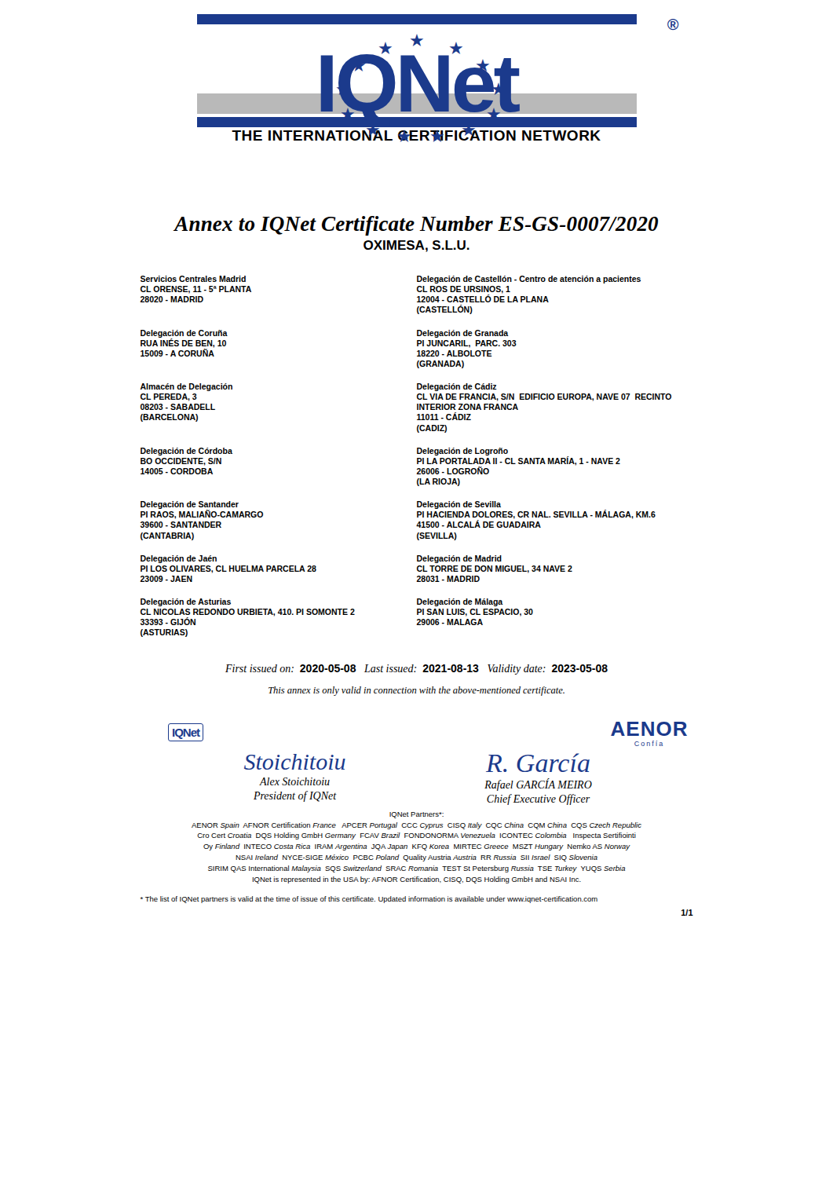®
IQNet
★ ★ ★ ★ ★ ★ ★ ★ ★ ★ ★ ★ ★
THE INTERNATIONAL CERTIFICATION NETWORK
Annex to IQNet Certificate Number ES-GS-0007/2020
OXIMESA, S.L.U.
| Servicios Centrales Madrid CL ORENSE, 11 - 5ª PLANTA 28020 - MADRID | Delegación de Castellón - Centro de atención a pacientes CL ROS DE URSINOS, 1 12004 - CASTELLÓ DE LA PLANA (CASTELLÓN) |
| Delegación de Coruña RUA INÉS DE BEN, 10 15009 - A CORUÑA | Delegación de Granada PI JUNCARIL, PARC. 303 18220 - ALBOLOTE (GRANADA) |
| Almacén de Delegación CL PEREDA, 3 08203 - SABADELL (BARCELONA) | Delegación de Cádiz CL VIA DE FRANCIA, S/N EDIFICIO EUROPA, NAVE 07 RECINTO INTERIOR ZONA FRANCA 11011 - CÁDIZ (CADIZ) |
| Delegación de Córdoba BO OCCIDENTE, S/N 14005 - CORDOBA | Delegación de Logroño PI LA PORTALADA II - CL SANTA MARÍA, 1 - NAVE 2 26006 - LOGROÑO (LA RIOJA) |
| Delegación de Santander PI RAOS, MALIAÑO-CAMARGO 39600 - SANTANDER (CANTABRIA) | Delegación de Sevilla PI HACIENDA DOLORES, CR NAL. SEVILLA - MÁLAGA, KM.6 41500 - ALCALÁ DE GUADAIRA (SEVILLA) |
| Delegación de Jaén PI LOS OLIVARES, CL HUELMA PARCELA 28 23009 - JAEN | Delegación de Madrid CL TORRE DE DON MIGUEL, 34 NAVE 2 28031 - MADRID |
| Delegación de Asturias CL NICOLAS REDONDO URBIETA, 410. PI SOMONTE 2 33393 - GIJÓN (ASTURIAS) | Delegación de Málaga PI SAN LUIS, CL ESPACIO, 30 29006 - MALAGA |
First issued on: 2020-05-08 Last issued: 2021-08-13 Validity date: 2023-05-08
This annex is only valid in connection with the above-mentioned certificate.
IQNet
AENOR
Confía
Stoichitoiu
Alex Stoichitoiu
President of IQNet
R. García
Rafael GARCÍA MEIRO
Chief Executive Officer
IQNet Partners*:
AENOR Spain AFNOR Certification France APCER Portugal CCC Cyprus CISQ Italy CQC China CQM China CQS Czech Republic
Cro Cert Croatia DQS Holding GmbH Germany FCAV Brazil FONDONORMA Venezuela ICONTEC Colombia Inspecta Sertifiointi
Oy Finland INTECO Costa Rica IRAM Argentina JQA Japan KFQ Korea MIRTEC Greece MSZT Hungary Nemko AS Norway
NSAI Ireland NYCE-SIGE México PCBC Poland Quality Austria Austria RR Russia SII Israel SIQ Slovenia
SIRIM QAS International Malaysia SQS Switzerland SRAC Romania TEST St Petersburg Russia TSE Turkey YUQS Serbia
IQNet is represented in the USA by: AFNOR Certification, CISQ, DQS Holding GmbH and NSAI Inc.
* The list of IQNet partners is valid at the time of issue of this certificate. Updated information is available under www.iqnet-certification.com
1/1